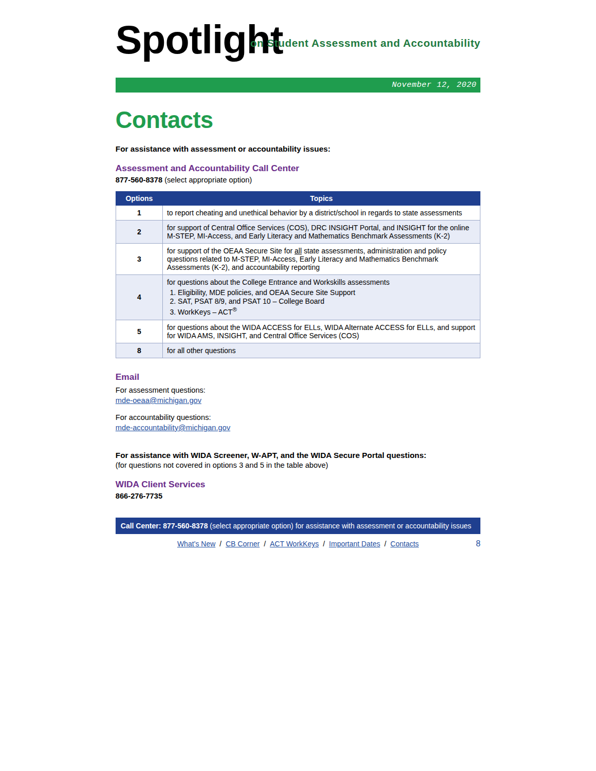Spotlight
on Student Assessment and Accountability
November 12, 2020
Contacts
For assistance with assessment or accountability issues:
Assessment and Accountability Call Center
877-560-8378 (select appropriate option)
| Options | Topics |
| --- | --- |
| 1 | to report cheating and unethical behavior by a district/school in regards to state assessments |
| 2 | for support of Central Office Services (COS), DRC INSIGHT Portal, and INSIGHT for the online M-STEP, MI-Access, and Early Literacy and Mathematics Benchmark Assessments (K-2) |
| 3 | for support of the OEAA Secure Site for all state assessments, administration and policy questions related to M-STEP, MI-Access, Early Literacy and Mathematics Benchmark Assessments (K-2), and accountability reporting |
| 4 | for questions about the College Entrance and Workskills assessments Eligibility, MDE policies, and OEAA Secure Site Support SAT, PSAT 8/9, and PSAT 10 – College Board WorkKeys – ACT ® |
| 5 | for questions about the WIDA ACCESS for ELLs, WIDA Alternate ACCESS for ELLs, and support for WIDA AMS, INSIGHT, and Central Office Services (COS) |
| 8 | for all other questions |
Email
For assessment questions:
mde-oeaa@michigan.gov
For accountability questions:
mde-accountability@michigan.gov
For assistance with WIDA Screener, W-APT, and the WIDA Secure Portal questions:
(for questions not covered in options 3 and 5 in the table above)
WIDA Client Services
866-276-7735
Call Center: 877-560-8378 (select appropriate option) for assistance with assessment or accountability issues
What’s New/ CB Corner/ ACT WorkKeys/ Important Dates/ Contacts 8